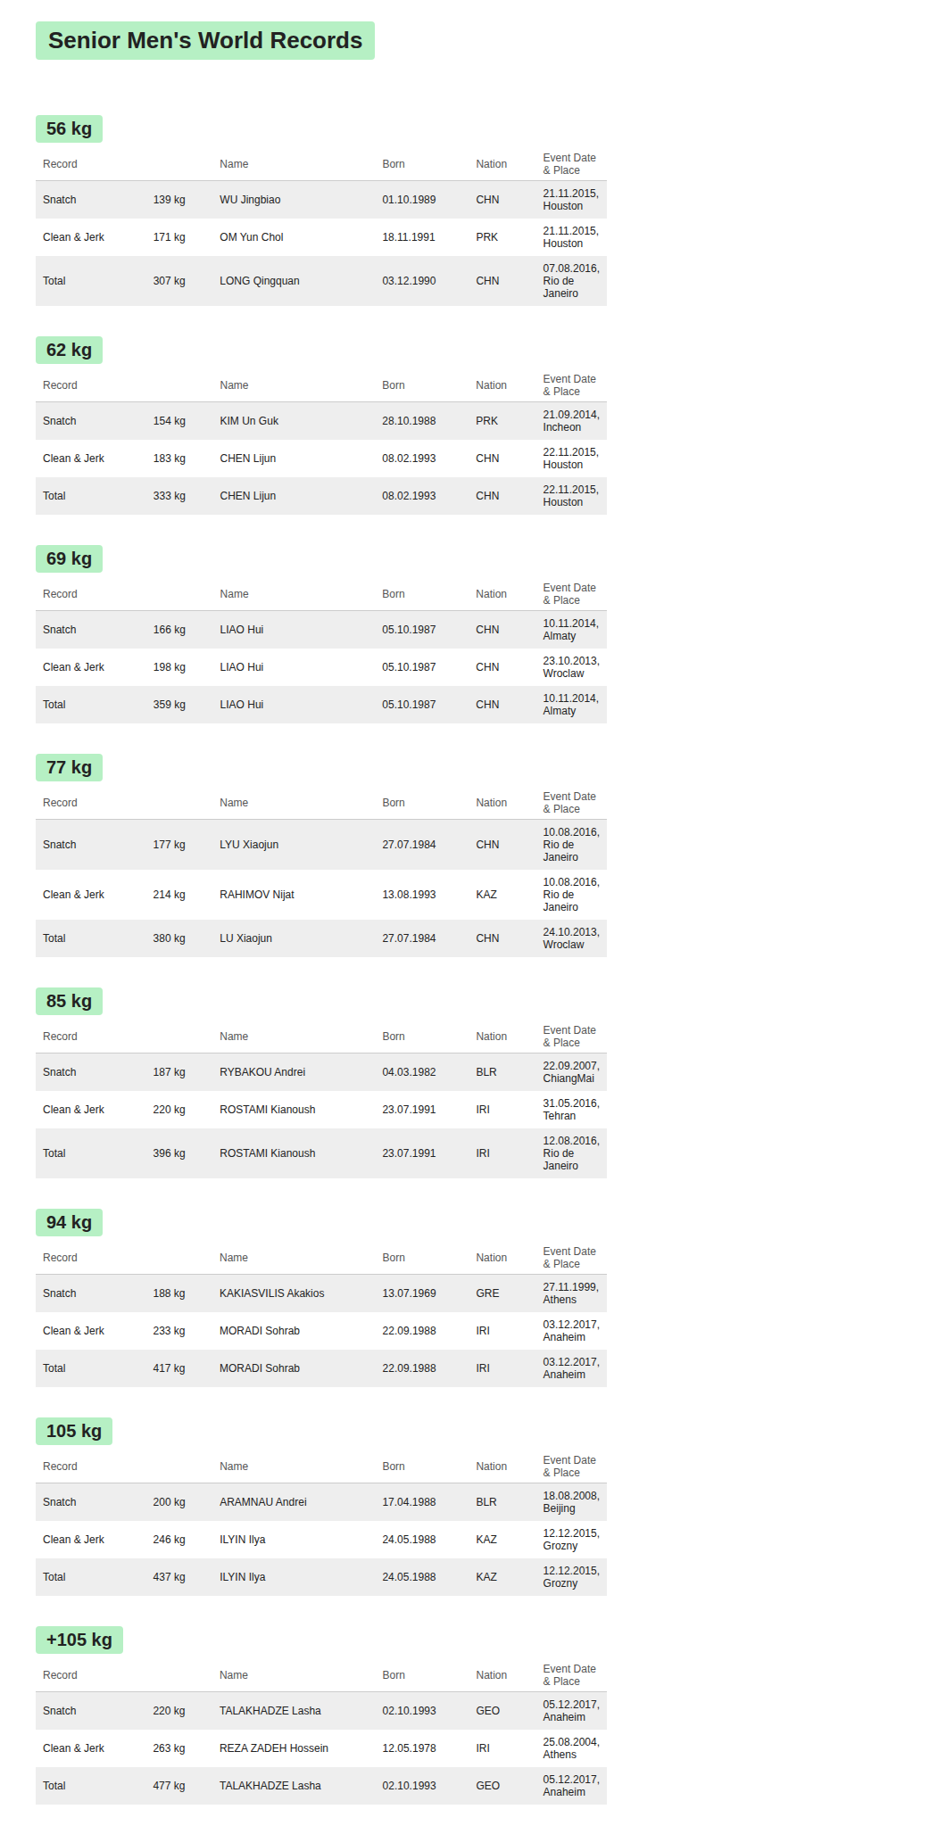Senior Men's World Records
56 kg
| Record | | Name | Born | Nation | Event Date & Place |
| --- | --- | --- | --- | --- | --- |
| Snatch | 139 kg | WU Jingbiao | 01.10.1989 | CHN | 21.11.2015, Houston |
| Clean & Jerk | 171 kg | OM Yun Chol | 18.11.1991 | PRK | 21.11.2015, Houston |
| Total | 307 kg | LONG Qingquan | 03.12.1990 | CHN | 07.08.2016, Rio de Janeiro |
62 kg
| Record | | Name | Born | Nation | Event Date & Place |
| --- | --- | --- | --- | --- | --- |
| Snatch | 154 kg | KIM Un Guk | 28.10.1988 | PRK | 21.09.2014, Incheon |
| Clean & Jerk | 183 kg | CHEN Lijun | 08.02.1993 | CHN | 22.11.2015, Houston |
| Total | 333 kg | CHEN Lijun | 08.02.1993 | CHN | 22.11.2015, Houston |
69 kg
| Record | | Name | Born | Nation | Event Date & Place |
| --- | --- | --- | --- | --- | --- |
| Snatch | 166 kg | LIAO Hui | 05.10.1987 | CHN | 10.11.2014, Almaty |
| Clean & Jerk | 198 kg | LIAO Hui | 05.10.1987 | CHN | 23.10.2013, Wroclaw |
| Total | 359 kg | LIAO Hui | 05.10.1987 | CHN | 10.11.2014, Almaty |
77 kg
| Record | | Name | Born | Nation | Event Date & Place |
| --- | --- | --- | --- | --- | --- |
| Snatch | 177 kg | LYU Xiaojun | 27.07.1984 | CHN | 10.08.2016, Rio de Janeiro |
| Clean & Jerk | 214 kg | RAHIMOV Nijat | 13.08.1993 | KAZ | 10.08.2016, Rio de Janeiro |
| Total | 380 kg | LU Xiaojun | 27.07.1984 | CHN | 24.10.2013, Wroclaw |
85 kg
| Record | | Name | Born | Nation | Event Date & Place |
| --- | --- | --- | --- | --- | --- |
| Snatch | 187 kg | RYBAKOU Andrei | 04.03.1982 | BLR | 22.09.2007, ChiangMai |
| Clean & Jerk | 220 kg | ROSTAMI Kianoush | 23.07.1991 | IRI | 31.05.2016, Tehran |
| Total | 396 kg | ROSTAMI Kianoush | 23.07.1991 | IRI | 12.08.2016, Rio de Janeiro |
94 kg
| Record | | Name | Born | Nation | Event Date & Place |
| --- | --- | --- | --- | --- | --- |
| Snatch | 188 kg | KAKIASVILIS Akakios | 13.07.1969 | GRE | 27.11.1999, Athens |
| Clean & Jerk | 233 kg | MORADI Sohrab | 22.09.1988 | IRI | 03.12.2017, Anaheim |
| Total | 417 kg | MORADI Sohrab | 22.09.1988 | IRI | 03.12.2017, Anaheim |
105 kg
| Record | | Name | Born | Nation | Event Date & Place |
| --- | --- | --- | --- | --- | --- |
| Snatch | 200 kg | ARAMNAU Andrei | 17.04.1988 | BLR | 18.08.2008, Beijing |
| Clean & Jerk | 246 kg | ILYIN Ilya | 24.05.1988 | KAZ | 12.12.2015, Grozny |
| Total | 437 kg | ILYIN Ilya | 24.05.1988 | KAZ | 12.12.2015, Grozny |
+105 kg
| Record | | Name | Born | Nation | Event Date & Place |
| --- | --- | --- | --- | --- | --- |
| Snatch | 220 kg | TALAKHADZE Lasha | 02.10.1993 | GEO | 05.12.2017, Anaheim |
| Clean & Jerk | 263 kg | REZA ZADEH Hossein | 12.05.1978 | IRI | 25.08.2004, Athens |
| Total | 477 kg | TALAKHADZE Lasha | 02.10.1993 | GEO | 05.12.2017, Anaheim |